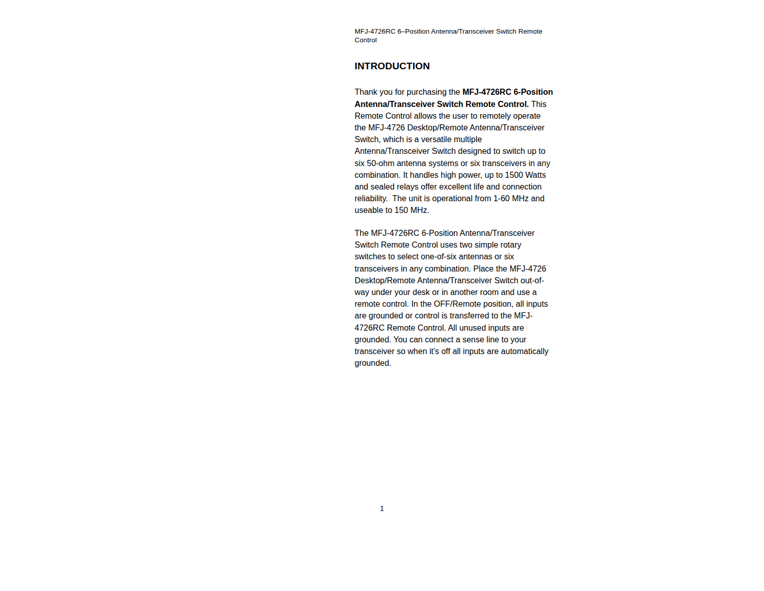MFJ-4726RC 6–Position Antenna/Transceiver Switch Remote Control
INTRODUCTION
Thank you for purchasing the MFJ-4726RC 6-Position Antenna/Transceiver Switch Remote Control. This Remote Control allows the user to remotely operate the MFJ-4726 Desktop/Remote Antenna/Transceiver Switch, which is a versatile multiple Antenna/Transceiver Switch designed to switch up to six 50-ohm antenna systems or six transceivers in any combination. It handles high power, up to 1500 Watts and sealed relays offer excellent life and connection reliability. The unit is operational from 1-60 MHz and useable to 150 MHz.
The MFJ-4726RC 6-Position Antenna/Transceiver Switch Remote Control uses two simple rotary switches to select one-of-six antennas or six transceivers in any combination. Place the MFJ-4726 Desktop/Remote Antenna/Transceiver Switch out-of-way under your desk or in another room and use a remote control. In the OFF/Remote position, all inputs are grounded or control is transferred to the MFJ-4726RC Remote Control. All unused inputs are grounded. You can connect a sense line to your transceiver so when it's off all inputs are automatically grounded.
1